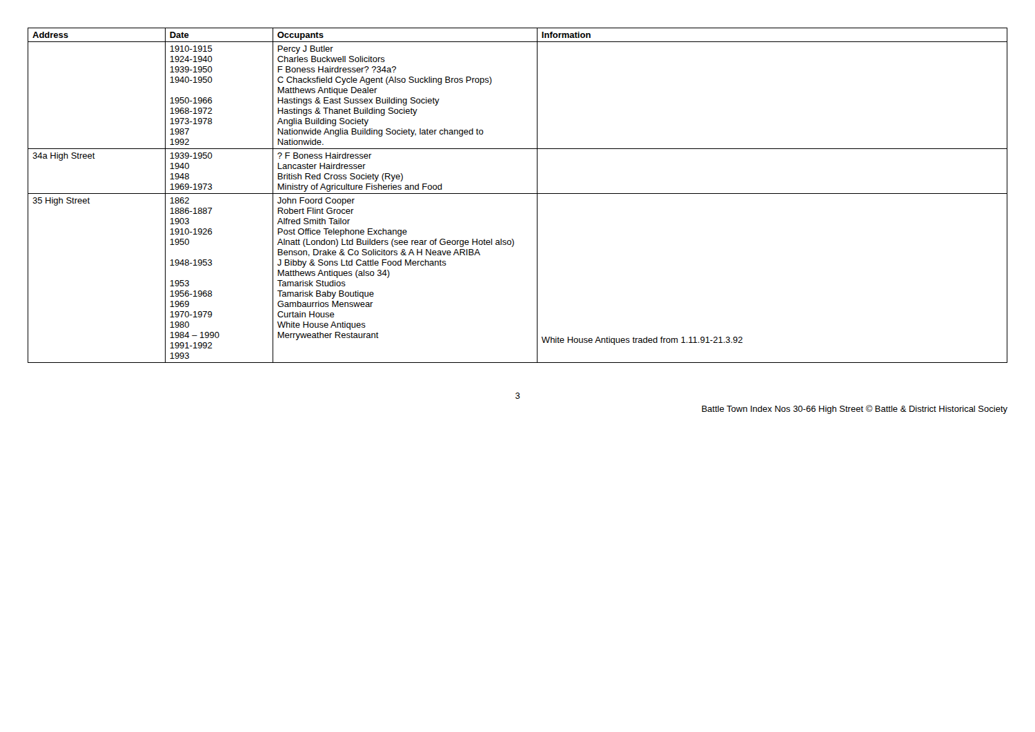| Address | Date | Occupants | Information |
| --- | --- | --- | --- |
| | 1910-1915 1924-1940 1939-1950 1940-1950 1950-1966 1968-1972 1973-1978 1987 1992 | Percy J Butler Charles Buckwell Solicitors F Boness Hairdresser? ?34a? C Chacksfield Cycle Agent (Also Suckling Bros Props) Matthews Antique Dealer Hastings & East Sussex Building Society Hastings & Thanet Building Society Anglia Building Society Nationwide Anglia Building Society, later changed to Nationwide. | |
| 34a High Street | 1939-1950 1940 1948 1969-1973 | ? F Boness Hairdresser Lancaster Hairdresser British Red Cross Society (Rye) Ministry of Agriculture Fisheries and Food | |
| 35 High Street | 1862 1886-1887 1903 1910-1926 1950 1948-1953 1953 1956-1968 1969 1970-1979 1980 1984 – 1990 1991-1992 1993 | John Foord Cooper Robert Flint Grocer Alfred Smith Tailor Post Office Telephone Exchange Alnatt (London) Ltd Builders (see rear of George Hotel also) Benson, Drake & Co Solicitors & A H Neave ARIBA J Bibby & Sons Ltd Cattle Food Merchants Matthews Antiques (also 34) Tamarisk Studios Tamarisk Baby Boutique Gambaurrios Menswear Curtain House White House Antiques Merryweather Restaurant | White House Antiques traded from 1.11.91-21.3.92 |
3
Battle Town Index Nos 30-66 High Street © Battle & District Historical Society